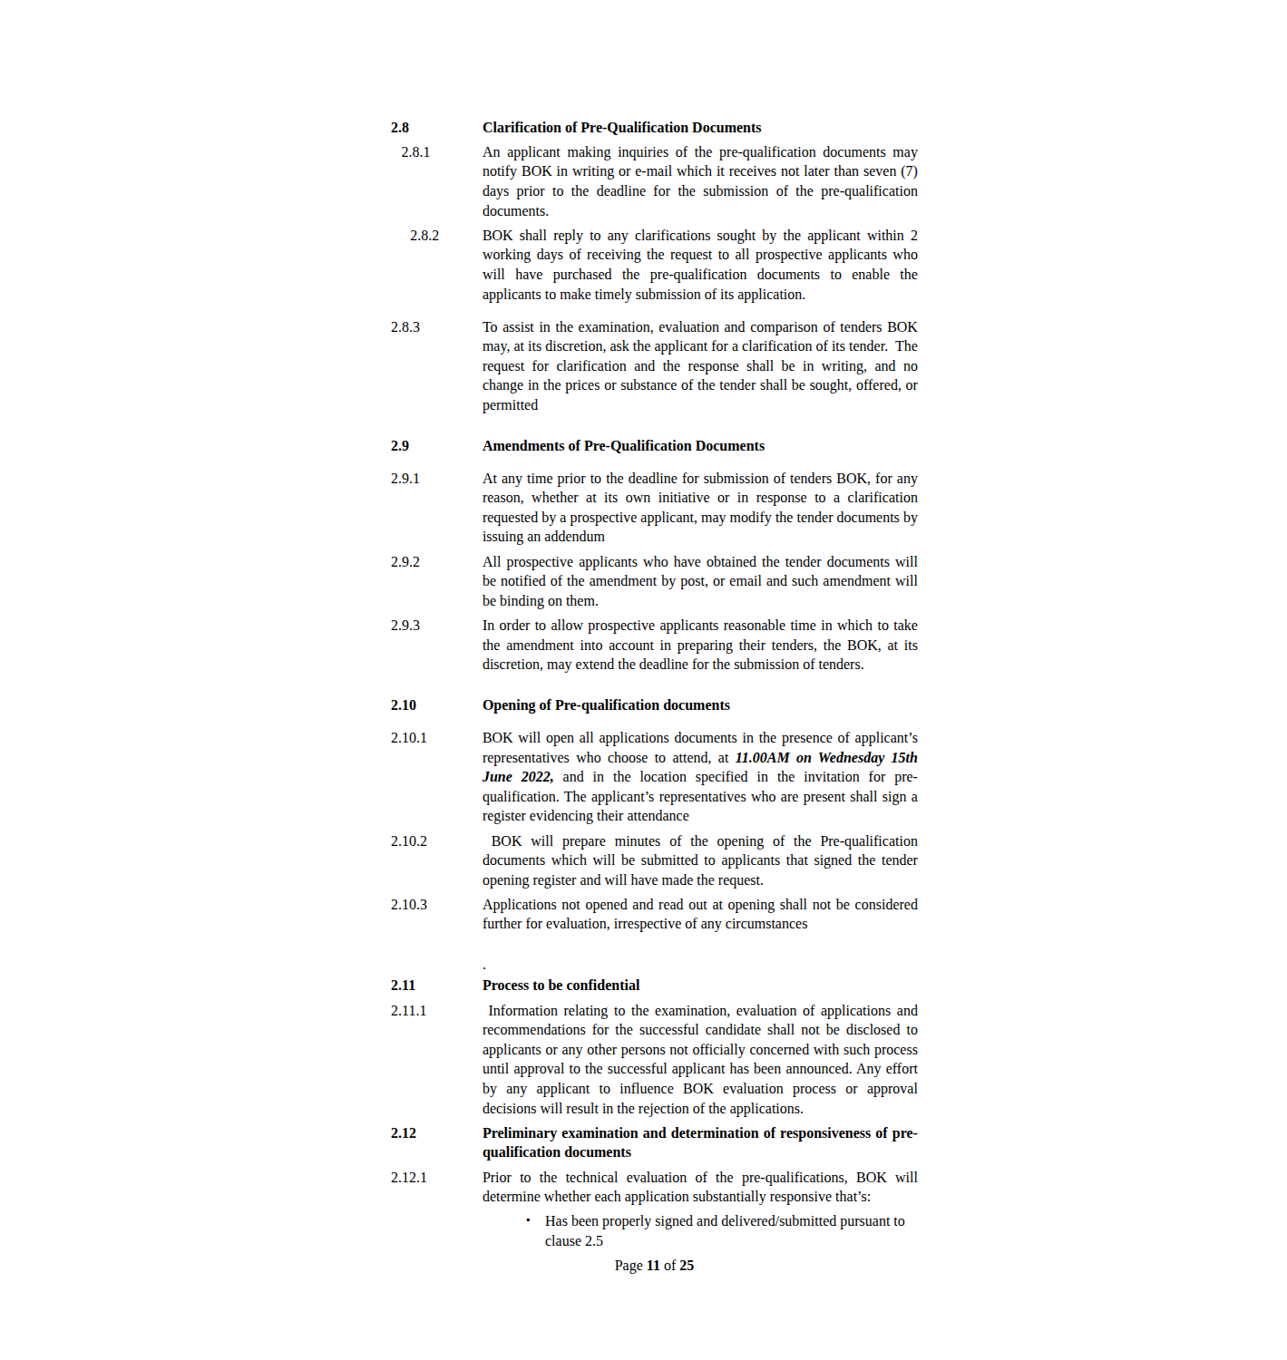2.8
Clarification of Pre-Qualification Documents
2.8.1
An applicant making inquiries of the pre-qualification documents may notify BOK in writing or e-mail which it receives not later than seven (7) days prior to the deadline for the submission of the pre-qualification documents.
2.8.2
BOK shall reply to any clarifications sought by the applicant within 2 working days of receiving the request to all prospective applicants who will have purchased the pre-qualification documents to enable the applicants to make timely submission of its application.
2.8.3
To assist in the examination, evaluation and comparison of tenders BOK may, at its discretion, ask the applicant for a clarification of its tender. The request for clarification and the response shall be in writing, and no change in the prices or substance of the tender shall be sought, offered, or permitted
2.9
Amendments of Pre-Qualification Documents
2.9.1
At any time prior to the deadline for submission of tenders BOK, for any reason, whether at its own initiative or in response to a clarification requested by a prospective applicant, may modify the tender documents by issuing an addendum
2.9.2
All prospective applicants who have obtained the tender documents will be notified of the amendment by post, or email and such amendment will be binding on them.
2.9.3
In order to allow prospective applicants reasonable time in which to take the amendment into account in preparing their tenders, the BOK, at its discretion, may extend the deadline for the submission of tenders.
2.10
Opening of Pre-qualification documents
2.10.1
BOK will open all applications documents in the presence of applicant’s representatives who choose to attend, at 11.00AM on Wednesday 15th June 2022, and in the location specified in the invitation for pre-qualification. The applicant’s representatives who are present shall sign a register evidencing their attendance
2.10.2
BOK will prepare minutes of the opening of the Pre-qualification documents which will be submitted to applicants that signed the tender opening register and will have made the request.
2.10.3
Applications not opened and read out at opening shall not be considered further for evaluation, irrespective of any circumstances
.
2.11
Process to be confidential
2.11.1
Information relating to the examination, evaluation of applications and recommendations for the successful candidate shall not be disclosed to applicants or any other persons not officially concerned with such process until approval to the successful applicant has been announced. Any effort by any applicant to influence BOK evaluation process or approval decisions will result in the rejection of the applications.
2.12
Preliminary examination and determination of responsiveness of pre-qualification documents
2.12.1
Prior to the technical evaluation of the pre-qualifications, BOK will determine whether each application substantially responsive that’s:
▪
Has been properly signed and delivered/submitted pursuant to clause 2.5
Page 11 of 25